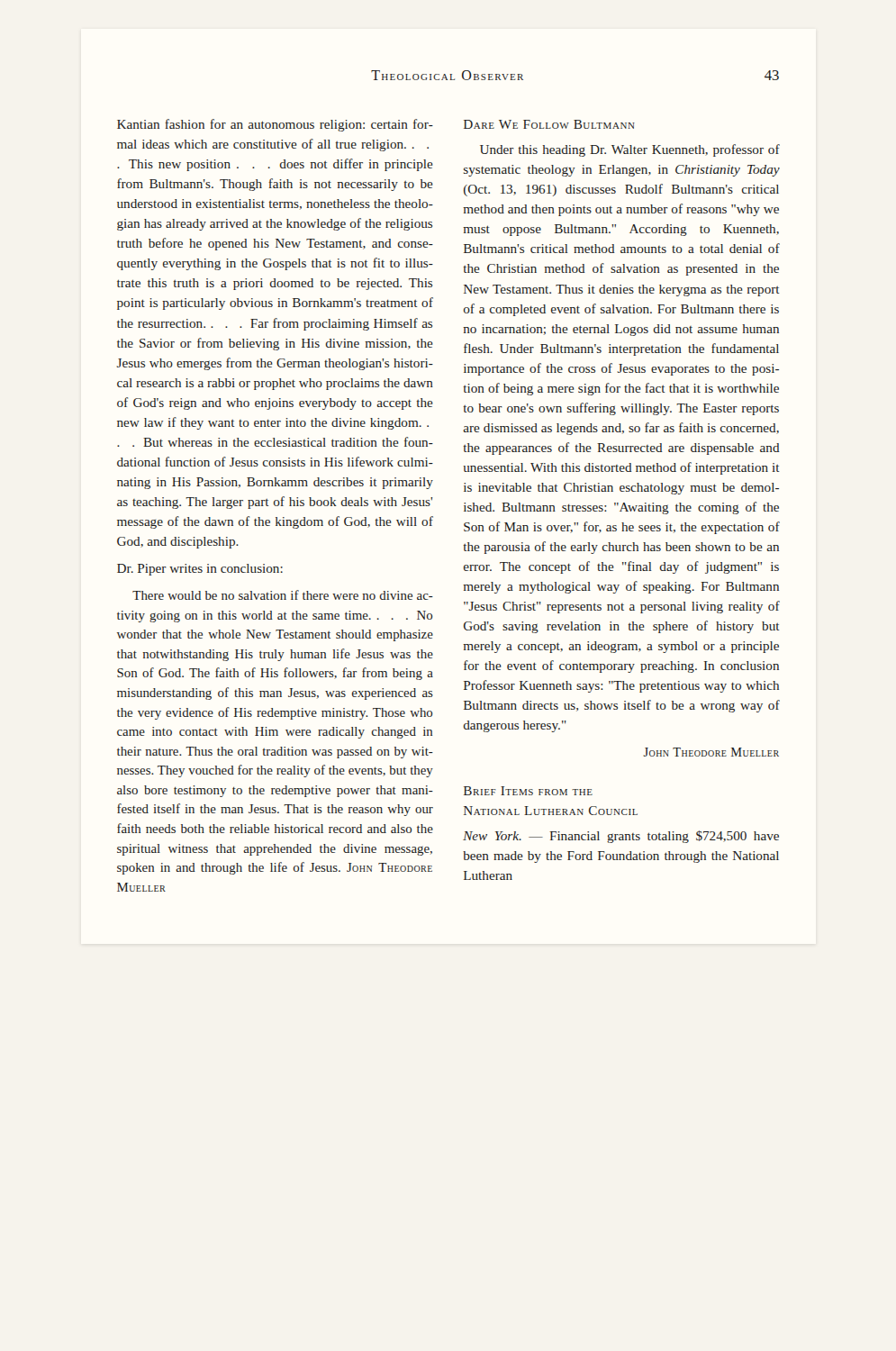Theological Observer 43
Kantian fashion for an autonomous religion: certain formal ideas which are constitutive of all true religion. . . . This new position . . . does not differ in principle from Bultmann's. Though faith is not necessarily to be understood in existentialist terms, nonetheless the theologian has already arrived at the knowledge of the religious truth before he opened his New Testament, and consequently everything in the Gospels that is not fit to illustrate this truth is a priori doomed to be rejected. This point is particularly obvious in Bornkamm's treatment of the resurrection. . . . Far from proclaiming Himself as the Savior or from believing in His divine mission, the Jesus who emerges from the German theologian's historical research is a rabbi or prophet who proclaims the dawn of God's reign and who enjoins everybody to accept the new law if they want to enter into the divine kingdom. . . . But whereas in the ecclesiastical tradition the foundational function of Jesus consists in His lifework culminating in His Passion, Bornkamm describes it primarily as teaching. The larger part of his book deals with Jesus' message of the dawn of the kingdom of God, the will of God, and discipleship.
Dr. Piper writes in conclusion:
There would be no salvation if there were no divine activity going on in this world at the same time. . . . No wonder that the whole New Testament should emphasize that notwithstanding His truly human life Jesus was the Son of God. The faith of His followers, far from being a misunderstanding of this man Jesus, was experienced as the very evidence of His redemptive ministry. Those who came into contact with Him were radically changed in their nature. Thus the oral tradition was passed on by witnesses. They vouched for the reality of the events, but they also bore testimony to the redemptive power that manifested itself in the man Jesus. That is the reason why our faith needs both the reliable historical record and also the spiritual witness that apprehended the divine message, spoken in and through the life of Jesus. John Theodore Mueller
Dare We Follow Bultmann
Under this heading Dr. Walter Kuenneth, professor of systematic theology in Erlangen, in Christianity Today (Oct. 13, 1961) discusses Rudolf Bultmann's critical method and then points out a number of reasons "why we must oppose Bultmann." According to Kuenneth, Bultmann's critical method amounts to a total denial of the Christian method of salvation as presented in the New Testament. Thus it denies the kerygma as the report of a completed event of salvation. For Bultmann there is no incarnation; the eternal Logos did not assume human flesh. Under Bultmann's interpretation the fundamental importance of the cross of Jesus evaporates to the position of being a mere sign for the fact that it is worthwhile to bear one's own suffering willingly. The Easter reports are dismissed as legends and, so far as faith is concerned, the appearances of the Resurrected are dispensable and unessential. With this distorted method of interpretation it is inevitable that Christian eschatology must be demolished. Bultmann stresses: "Awaiting the coming of the Son of Man is over," for, as he sees it, the expectation of the parousia of the early church has been shown to be an error. The concept of the "final day of judgment" is merely a mythological way of speaking. For Bultmann "Jesus Christ" represents not a personal living reality of God's saving revelation in the sphere of history but merely a concept, an ideogram, a symbol or a principle for the event of contemporary preaching. In conclusion Professor Kuenneth says: "The pretentious way to which Bultmann directs us, shows itself to be a wrong way of dangerous heresy."
John Theodore Mueller
Brief Items from the
National Lutheran Council
New York. — Financial grants totaling $724,500 have been made by the Ford Foundation through the National Lutheran